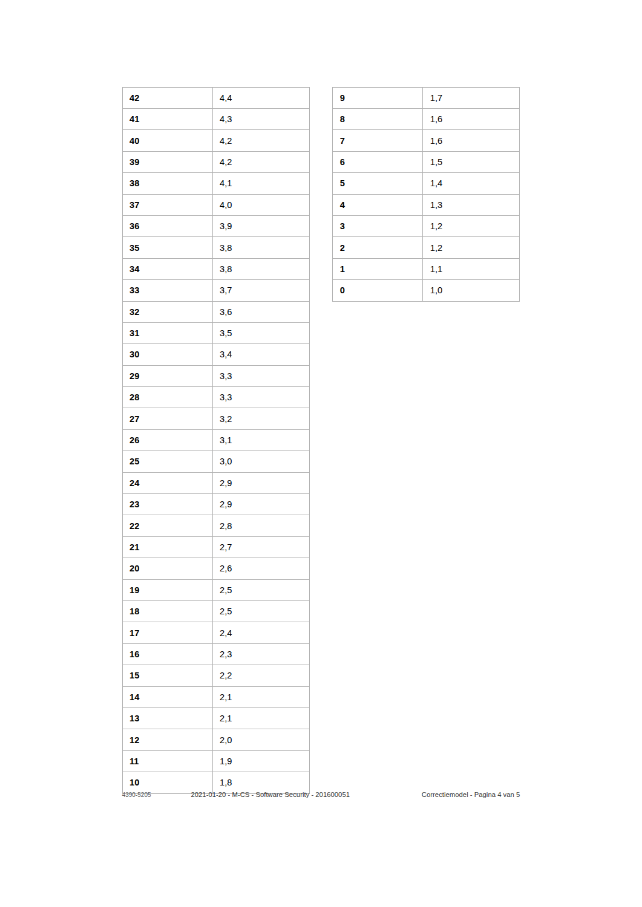| 42 | 4,4 |
| 41 | 4,3 |
| 40 | 4,2 |
| 39 | 4,2 |
| 38 | 4,1 |
| 37 | 4,0 |
| 36 | 3,9 |
| 35 | 3,8 |
| 34 | 3,8 |
| 33 | 3,7 |
| 32 | 3,6 |
| 31 | 3,5 |
| 30 | 3,4 |
| 29 | 3,3 |
| 28 | 3,3 |
| 27 | 3,2 |
| 26 | 3,1 |
| 25 | 3,0 |
| 24 | 2,9 |
| 23 | 2,9 |
| 22 | 2,8 |
| 21 | 2,7 |
| 20 | 2,6 |
| 19 | 2,5 |
| 18 | 2,5 |
| 17 | 2,4 |
| 16 | 2,3 |
| 15 | 2,2 |
| 14 | 2,1 |
| 13 | 2,1 |
| 12 | 2,0 |
| 11 | 1,9 |
| 10 | 1,8 |
| 9 | 1,7 |
| 8 | 1,6 |
| 7 | 1,6 |
| 6 | 1,5 |
| 5 | 1,4 |
| 4 | 1,3 |
| 3 | 1,2 |
| 2 | 1,2 |
| 1 | 1,1 |
| 0 | 1,0 |
4390-5205
2021-01-20 - M-CS - Software Security - 201600051
Correctiemodel - Pagina 4 van 5